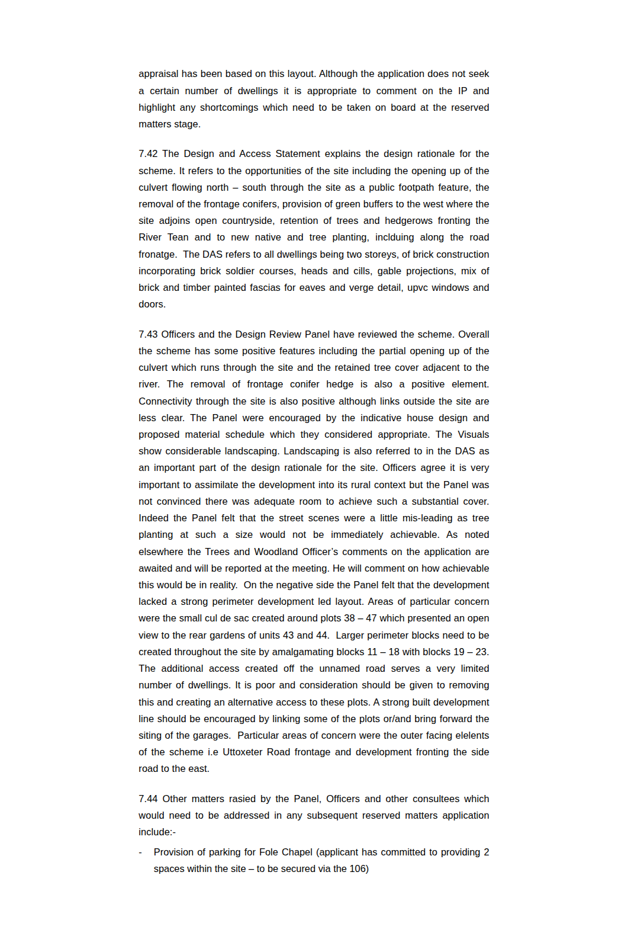appraisal has been based on this layout. Although the application does not seek a certain number of dwellings it is appropriate to comment on the IP and highlight any shortcomings which need to be taken on board at the reserved matters stage.
7.42 The Design and Access Statement explains the design rationale for the scheme. It refers to the opportunities of the site including the opening up of the culvert flowing north – south through the site as a public footpath feature, the removal of the frontage conifers, provision of green buffers to the west where the site adjoins open countryside, retention of trees and hedgerows fronting the River Tean and to new native and tree planting, inclduing along the road fronatge. The DAS refers to all dwellings being two storeys, of brick construction incorporating brick soldier courses, heads and cills, gable projections, mix of brick and timber painted fascias for eaves and verge detail, upvc windows and doors.
7.43 Officers and the Design Review Panel have reviewed the scheme. Overall the scheme has some positive features including the partial opening up of the culvert which runs through the site and the retained tree cover adjacent to the river. The removal of frontage conifer hedge is also a positive element. Connectivity through the site is also positive although links outside the site are less clear. The Panel were encouraged by the indicative house design and proposed material schedule which they considered appropriate. The Visuals show considerable landscaping. Landscaping is also referred to in the DAS as an important part of the design rationale for the site. Officers agree it is very important to assimilate the development into its rural context but the Panel was not convinced there was adequate room to achieve such a substantial cover. Indeed the Panel felt that the street scenes were a little mis-leading as tree planting at such a size would not be immediately achievable. As noted elsewhere the Trees and Woodland Officer’s comments on the application are awaited and will be reported at the meeting. He will comment on how achievable this would be in reality. On the negative side the Panel felt that the development lacked a strong perimeter development led layout. Areas of particular concern were the small cul de sac created around plots 38 – 47 which presented an open view to the rear gardens of units 43 and 44. Larger perimeter blocks need to be created throughout the site by amalgamating blocks 11 – 18 with blocks 19 – 23. The additional access created off the unnamed road serves a very limited number of dwellings. It is poor and consideration should be given to removing this and creating an alternative access to these plots. A strong built development line should be encouraged by linking some of the plots or/and bring forward the siting of the garages. Particular areas of concern were the outer facing elelents of the scheme i.e Uttoxeter Road frontage and development fronting the side road to the east.
7.44 Other matters rasied by the Panel, Officers and other consultees which would need to be addressed in any subsequent reserved matters application include:-
Provision of parking for Fole Chapel (applicant has committed to providing 2 spaces within the site – to be secured via the 106)